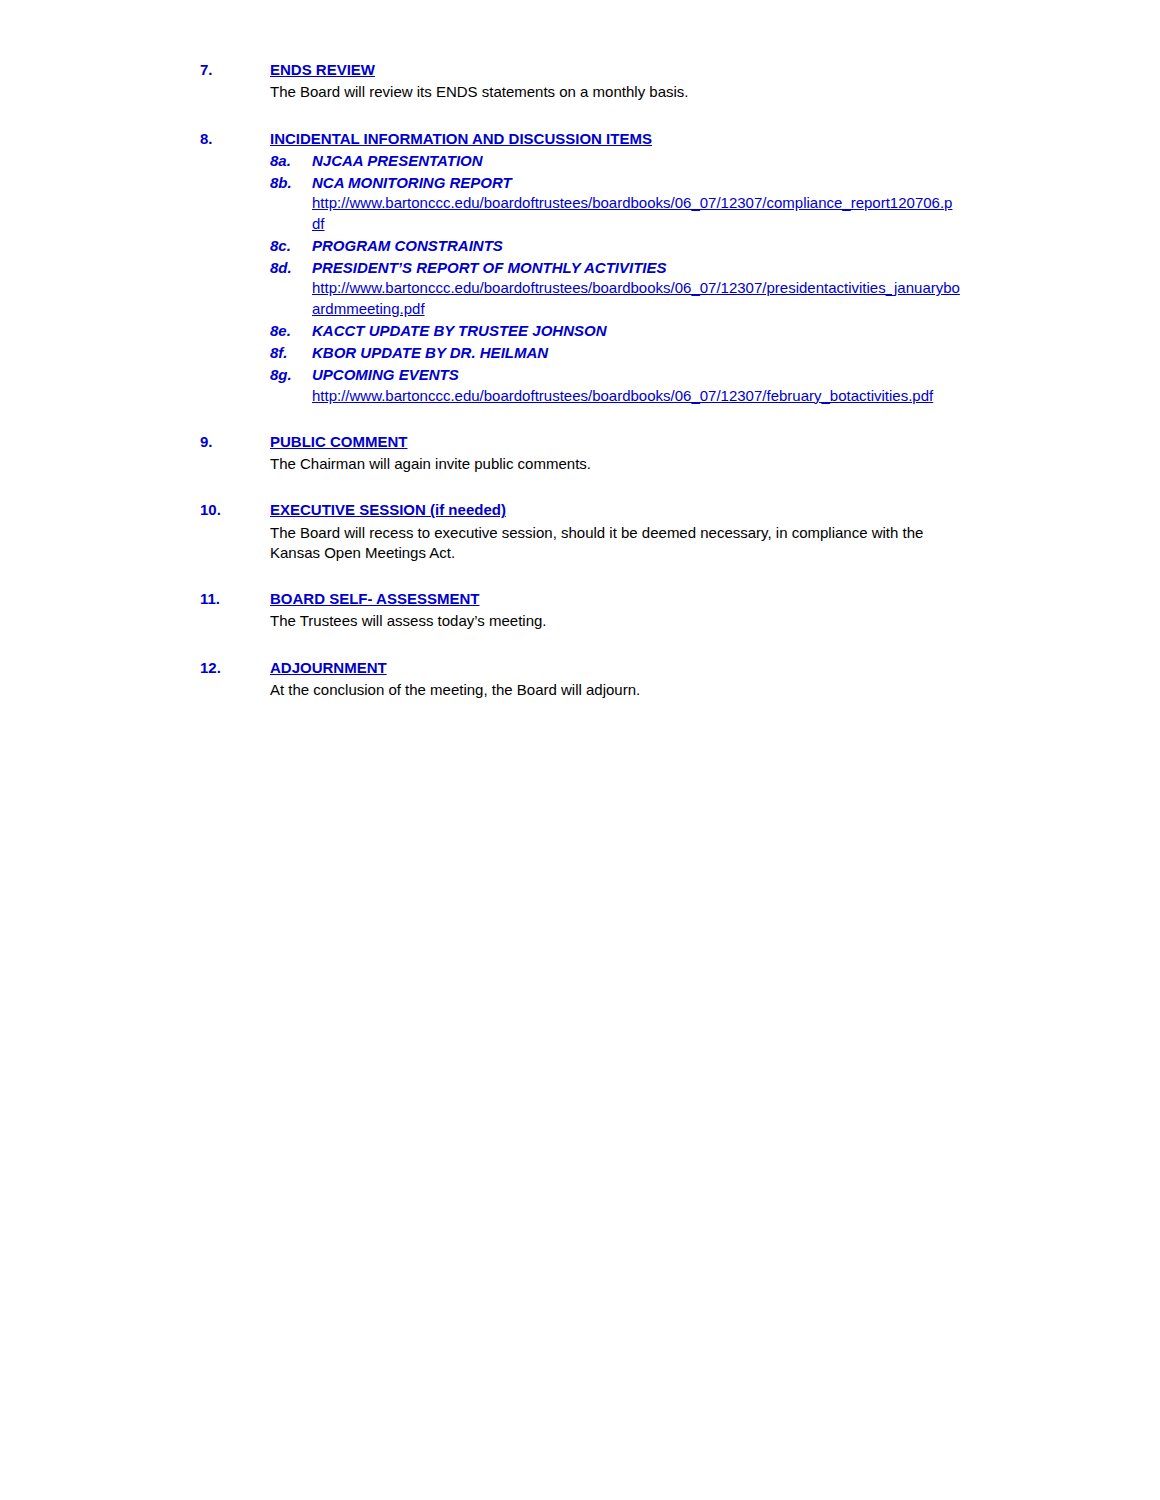7.
ENDS REVIEW
The Board will review its ENDS statements on a monthly basis.
8.
INCIDENTAL INFORMATION AND DISCUSSION ITEMS
8a.
NJCAA PRESENTATION
8b.
NCA MONITORING REPORT http://www.bartonccc.edu/boardoftrustees/boardbooks/06_07/12307/compliance_report120706.pdf
8c.
PROGRAM CONSTRAINTS
8d.
PRESIDENT’S REPORT OF MONTHLY ACTIVITIES http://www.bartonccc.edu/boardoftrustees/boardbooks/06_07/12307/presidentactivities_januaryboardmmeeting.pdf
8e.
KACCT UPDATE BY TRUSTEE JOHNSON
8f.
KBOR UPDATE BY DR. HEILMAN
8g.
UPCOMING EVENTS http://www.bartonccc.edu/boardoftrustees/boardbooks/06_07/12307/february_botactivities.pdf
9.
PUBLIC COMMENT
The Chairman will again invite public comments.
10.
EXECUTIVE SESSION (if needed)
The Board will recess to executive session, should it be deemed necessary, in compliance with the Kansas Open Meetings Act.
11.
BOARD SELF- ASSESSMENT
The Trustees will assess today’s meeting.
12.
ADJOURNMENT
At the conclusion of the meeting, the Board will adjourn.